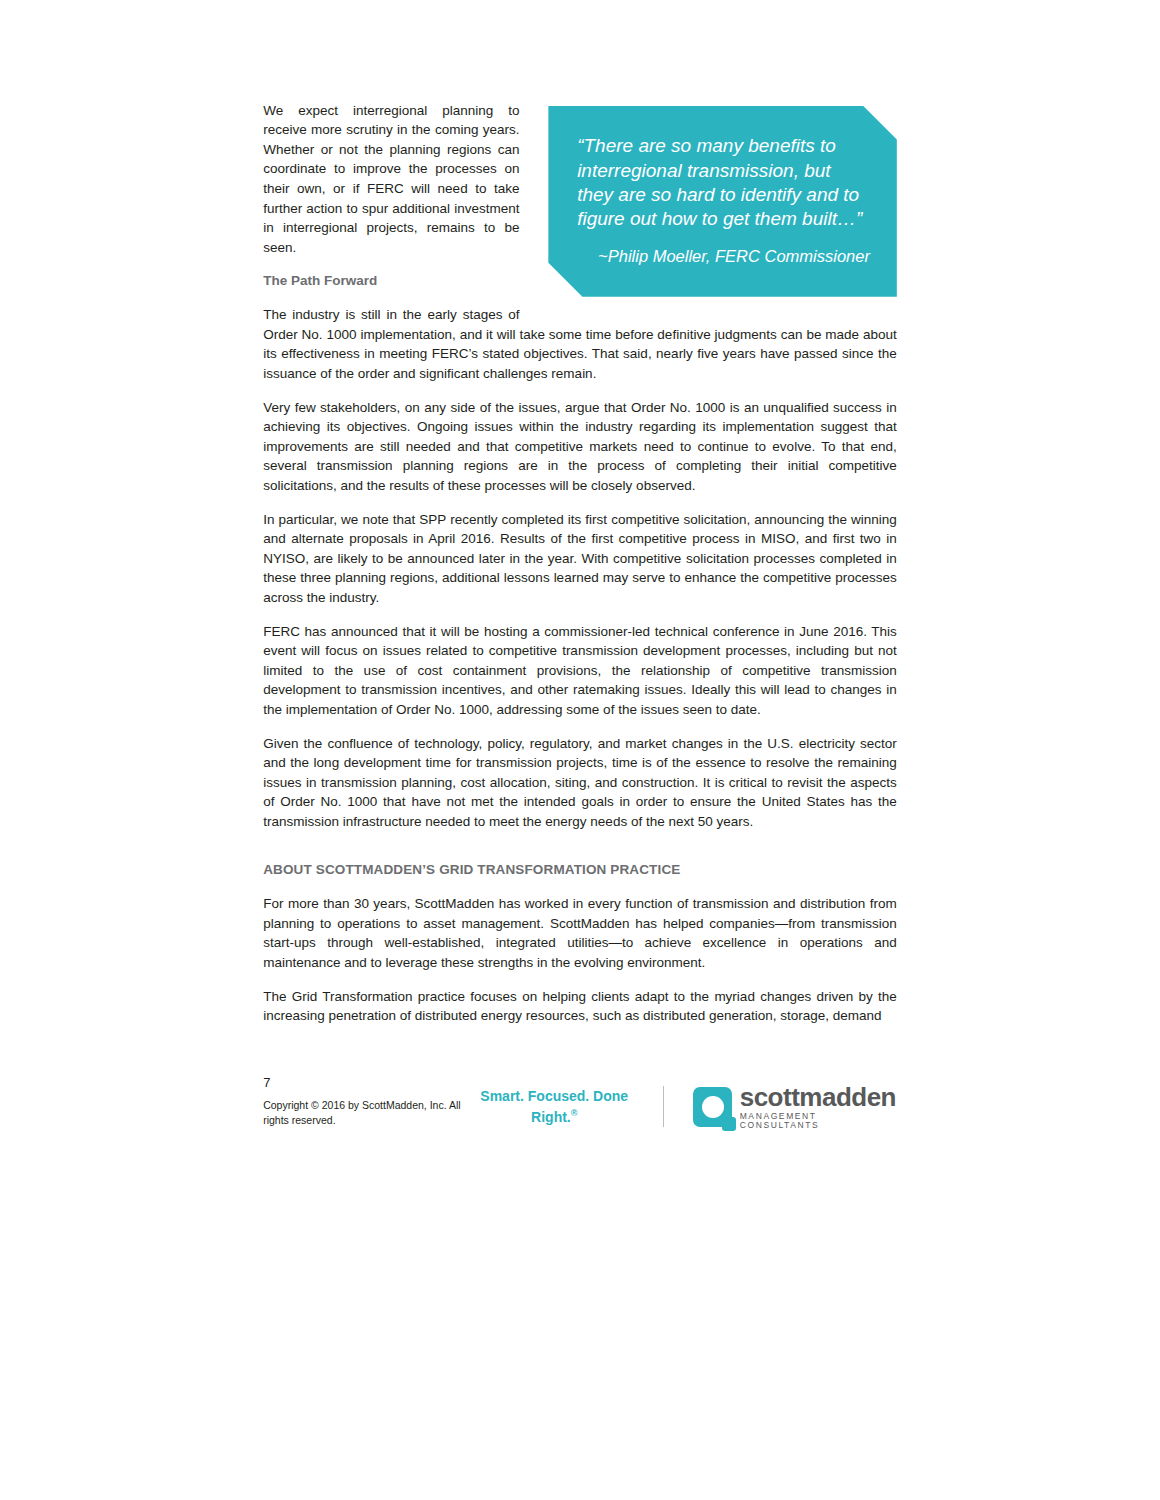“There are so many benefits to interregional transmission, but they are so hard to identify and to figure out how to get them built…” ~Philip Moeller, FERC Commissioner
We expect interregional planning to receive more scrutiny in the coming years. Whether or not the planning regions can coordinate to improve the processes on their own, or if FERC will need to take further action to spur additional investment in interregional projects, remains to be seen.
The Path Forward
The industry is still in the early stages of Order No. 1000 implementation, and it will take some time before definitive judgments can be made about its effectiveness in meeting FERC’s stated objectives. That said, nearly five years have passed since the issuance of the order and significant challenges remain.
Very few stakeholders, on any side of the issues, argue that Order No. 1000 is an unqualified success in achieving its objectives. Ongoing issues within the industry regarding its implementation suggest that improvements are still needed and that competitive markets need to continue to evolve. To that end, several transmission planning regions are in the process of completing their initial competitive solicitations, and the results of these processes will be closely observed.
In particular, we note that SPP recently completed its first competitive solicitation, announcing the winning and alternate proposals in April 2016. Results of the first competitive process in MISO, and first two in NYISO, are likely to be announced later in the year. With competitive solicitation processes completed in these three planning regions, additional lessons learned may serve to enhance the competitive processes across the industry.
FERC has announced that it will be hosting a commissioner-led technical conference in June 2016. This event will focus on issues related to competitive transmission development processes, including but not limited to the use of cost containment provisions, the relationship of competitive transmission development to transmission incentives, and other ratemaking issues. Ideally this will lead to changes in the implementation of Order No. 1000, addressing some of the issues seen to date.
Given the confluence of technology, policy, regulatory, and market changes in the U.S. electricity sector and the long development time for transmission projects, time is of the essence to resolve the remaining issues in transmission planning, cost allocation, siting, and construction. It is critical to revisit the aspects of Order No. 1000 that have not met the intended goals in order to ensure the United States has the transmission infrastructure needed to meet the energy needs of the next 50 years.
ABOUT SCOTTMADDEN’S GRID TRANSFORMATION PRACTICE
For more than 30 years, ScottMadden has worked in every function of transmission and distribution from planning to operations to asset management. ScottMadden has helped companies—from transmission start-ups through well-established, integrated utilities—to achieve excellence in operations and maintenance and to leverage these strengths in the evolving environment.
The Grid Transformation practice focuses on helping clients adapt to the myriad changes driven by the increasing penetration of distributed energy resources, such as distributed generation, storage, demand
7
Copyright © 2016 by ScottMadden, Inc. All rights reserved.
Smart. Focused. Done Right.®
scottmadden
MANAGEMENT CONSULTANTS